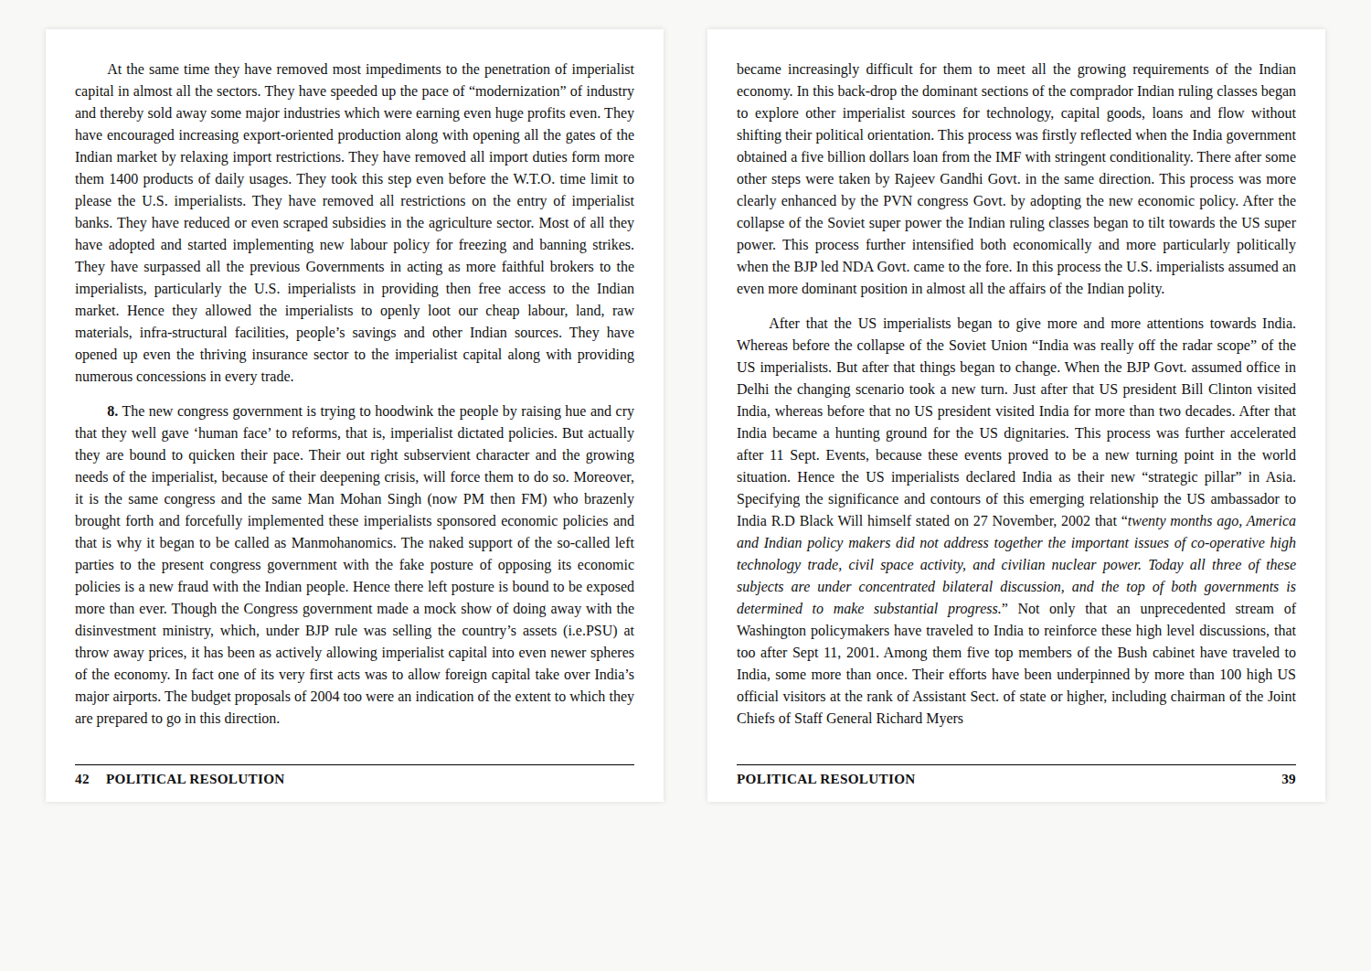At the same time they have removed most impediments to the penetration of imperialist capital in almost all the sectors. They have speeded up the pace of “modernization” of industry and thereby sold away some major industries which were earning even huge profits even. They have encouraged increasing export-oriented production along with opening all the gates of the Indian market by relaxing import restrictions. They have removed all import duties form more them 1400 products of daily usages. They took this step even before the W.T.O. time limit to please the U.S. imperialists. They have removed all restrictions on the entry of imperialist banks. They have reduced or even scraped subsidies in the agriculture sector. Most of all they have adopted and started implementing new labour policy for freezing and banning strikes. They have surpassed all the previous Governments in acting as more faithful brokers to the imperialists, particularly the U.S. imperialists in providing then free access to the Indian market. Hence they allowed the imperialists to openly loot our cheap labour, land, raw materials, infra-structural facilities, people’s savings and other Indian sources. They have opened up even the thriving insurance sector to the imperialist capital along with providing numerous concessions in every trade.
8. The new congress government is trying to hoodwink the people by raising hue and cry that they well gave ‘human face’ to reforms, that is, imperialist dictated policies. But actually they are bound to quicken their pace. Their out right subservient character and the growing needs of the imperialist, because of their deepening crisis, will force them to do so. Moreover, it is the same congress and the same Man Mohan Singh (now PM then FM) who brazenly brought forth and forcefully implemented these imperialists sponsored economic policies and that is why it began to be called as Manmohanomics. The naked support of the so-called left parties to the present congress government with the fake posture of opposing its economic policies is a new fraud with the Indian people. Hence there left posture is bound to be exposed more than ever. Though the Congress government made a mock show of doing away with the disinvestment ministry, which, under BJP rule was selling the country’s assets (i.e.PSU) at throw away prices, it has been as actively allowing imperialist capital into even newer spheres of the economy. In fact one of its very first acts was to allow foreign capital take over India’s major airports. The budget proposals of 2004 too were an indication of the extent to which they are prepared to go in this direction.
42 POLITICAL RESOLUTION
became increasingly difficult for them to meet all the growing requirements of the Indian economy. In this back-drop the dominant sections of the comprador Indian ruling classes began to explore other imperialist sources for technology, capital goods, loans and flow without shifting their political orientation. This process was firstly reflected when the India government obtained a five billion dollars loan from the IMF with stringent conditionality. There after some other steps were taken by Rajeev Gandhi Govt. in the same direction. This process was more clearly enhanced by the PVN congress Govt. by adopting the new economic policy. After the collapse of the Soviet super power the Indian ruling classes began to tilt towards the US super power. This process further intensified both economically and more particularly politically when the BJP led NDA Govt. came to the fore. In this process the U.S. imperialists assumed an even more dominant position in almost all the affairs of the Indian polity.
After that the US imperialists began to give more and more attentions towards India. Whereas before the collapse of the Soviet Union “India was really off the radar scope” of the US imperialists. But after that things began to change. When the BJP Govt. assumed office in Delhi the changing scenario took a new turn. Just after that US president Bill Clinton visited India, whereas before that no US president visited India for more than two decades. After that India became a hunting ground for the US dignitaries. This process was further accelerated after 11 Sept. Events, because these events proved to be a new turning point in the world situation. Hence the US imperialists declared India as their new “strategic pillar” in Asia. Specifying the significance and contours of this emerging relationship the US ambassador to India R.D Black Will himself stated on 27 November, 2002 that “twenty months ago, America and Indian policy makers did not address together the important issues of co-operative high technology trade, civil space activity, and civilian nuclear power. Today all three of these subjects are under concentrated bilateral discussion, and the top of both governments is determined to make substantial progress.” Not only that an unprecedented stream of Washington policymakers have traveled to India to reinforce these high level discussions, that too after Sept 11, 2001. Among them five top members of the Bush cabinet have traveled to India, some more than once. Their efforts have been underpinned by more than 100 high US official visitors at the rank of Assistant Sect. of state or higher, including chairman of the Joint Chiefs of Staff General Richard Myers
POLITICAL RESOLUTION 39